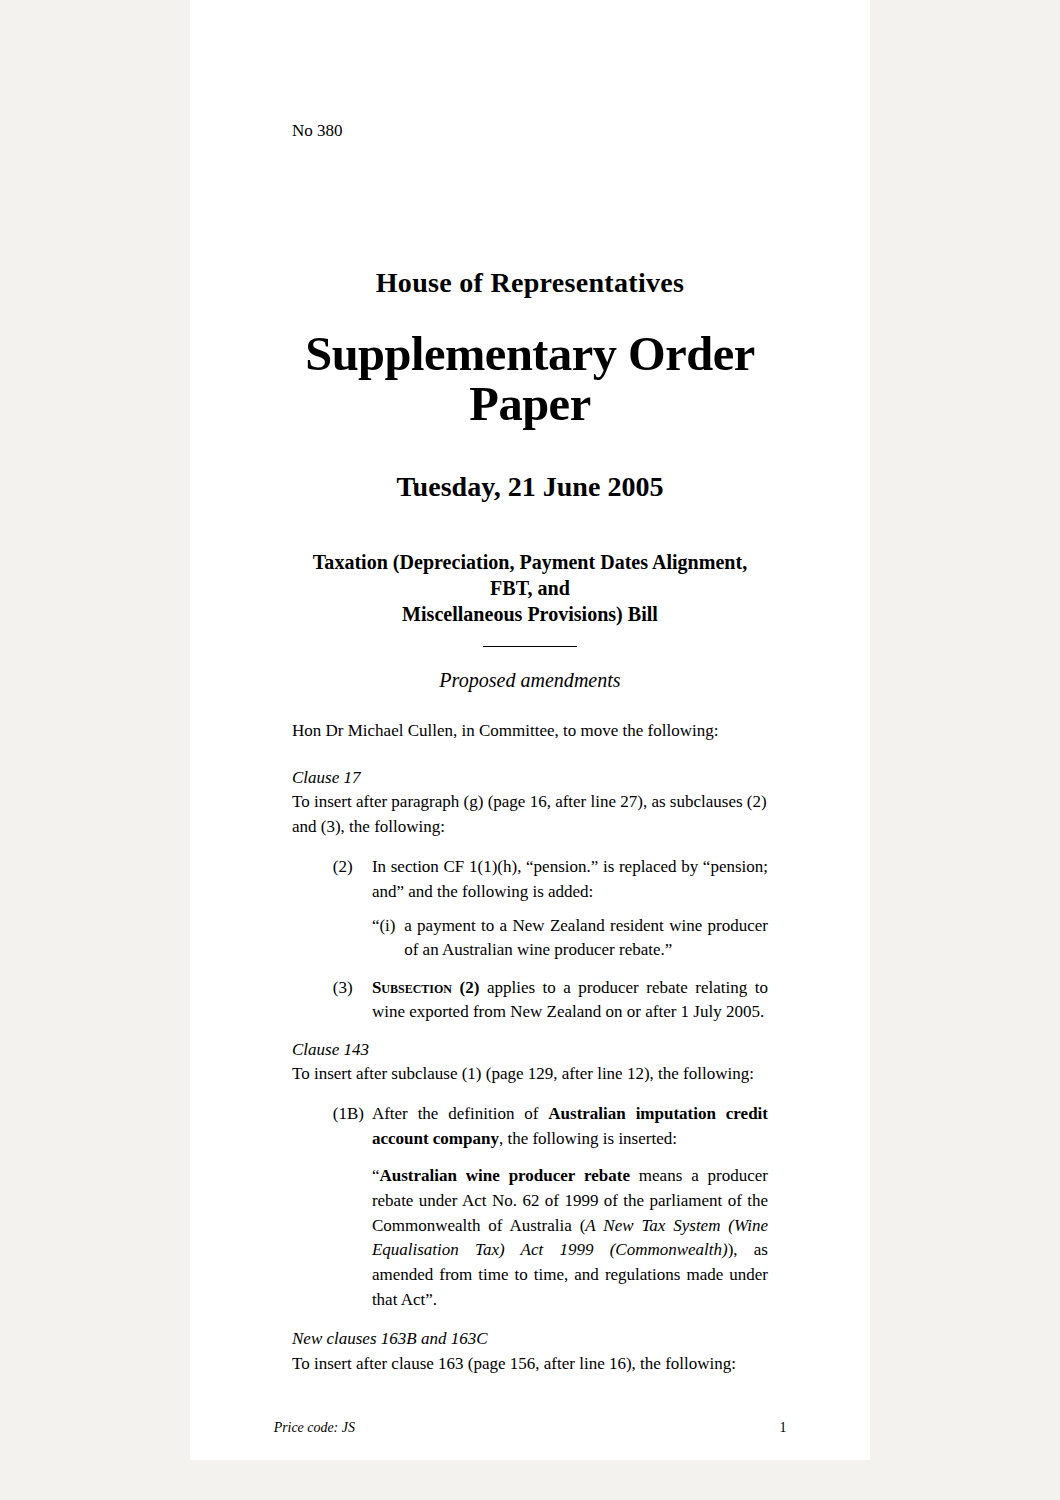No 380
House of Representatives
Supplementary Order Paper
Tuesday, 21 June 2005
Taxation (Depreciation, Payment Dates Alignment, FBT, and
Miscellaneous Provisions) Bill
Proposed amendments
Hon Dr Michael Cullen, in Committee, to move the following:
Clause 17
To insert after paragraph (g) (page 16, after line 27), as subclauses (2) and (3), the following:
(2)
In section CF 1(1)(h), “pension.” is replaced by “pension; and” and the following is added:
“(i)
a payment to a New Zealand resident wine producer of an Australian wine producer rebate.”
(3)
Subsection (2) applies to a producer rebate relating to wine exported from New Zealand on or after 1 July 2005.
Clause 143
To insert after subclause (1) (page 129, after line 12), the following:
(1B)
After the definition of Australian imputation credit account company, the following is inserted:
“Australian wine producer rebate means a producer rebate under Act No. 62 of 1999 of the parliament of the Commonwealth of Australia (A New Tax System (Wine Equalisation Tax) Act 1999 (Commonwealth)), as amended from time to time, and regulations made under that Act”.
New clauses 163B and 163C
To insert after clause 163 (page 156, after line 16), the following:
Price code: JS 1